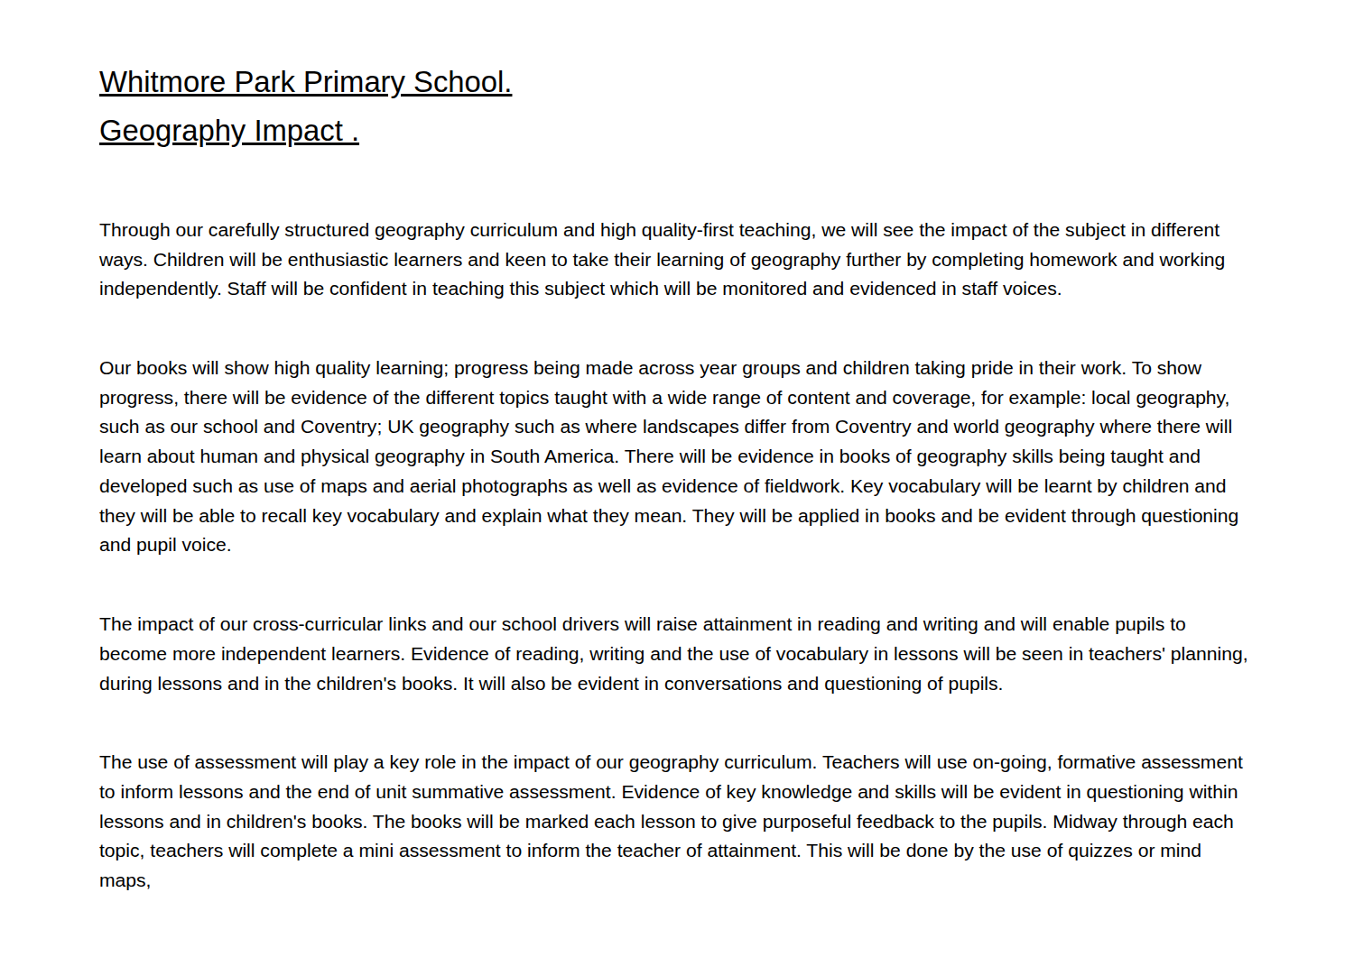Whitmore Park Primary School.
Geography Impact .
Through our carefully structured geography curriculum and high quality-first teaching, we will see the impact of the subject in different ways. Children will be enthusiastic learners and keen to take their learning of geography further by completing homework and working independently. Staff will be confident in teaching this subject which will be monitored and evidenced in staff voices.
Our books will show high quality learning; progress being made across year groups and children taking pride in their work. To show progress, there will be evidence of the different topics taught with a wide range of content and coverage, for example: local geography, such as our school and Coventry; UK geography such as where landscapes differ from Coventry and world geography where there will learn about human and physical geography in South America. There will be evidence in books of geography skills being taught and developed such as use of maps and aerial photographs as well as evidence of fieldwork. Key vocabulary will be learnt by children and they will be able to recall key vocabulary and explain what they mean. They will be applied in books and be evident through questioning and pupil voice.
The impact of our cross-curricular links and our school drivers will raise attainment in reading and writing and will enable pupils to become more independent learners. Evidence of reading, writing and the use of vocabulary in lessons will be seen in teachers' planning, during lessons and in the children's books. It will also be evident in conversations and questioning of pupils.
The use of assessment will play a key role in the impact of our geography curriculum. Teachers will use on-going, formative assessment to inform lessons and the end of unit summative assessment. Evidence of key knowledge and skills will be evident in questioning within lessons and in children's books. The books will be marked each lesson to give purposeful feedback to the pupils. Midway through each topic, teachers will complete a mini assessment to inform the teacher of attainment. This will be done by the use of quizzes or mind maps,